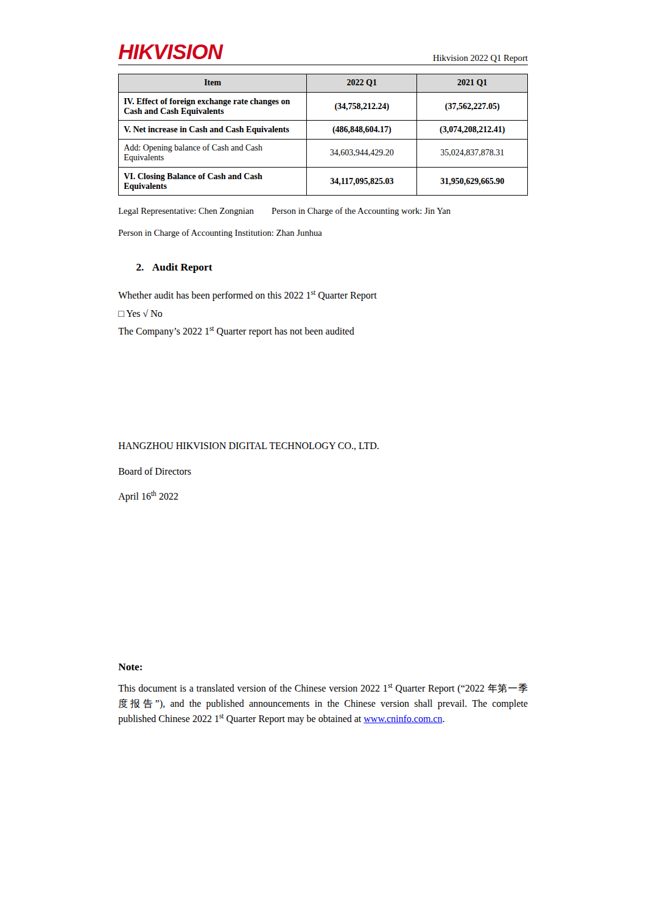HIK VISION
Hikvision 2022 Q1 Report
| Item | 2022 Q1 | 2021 Q1 |
| --- | --- | --- |
| IV. Effect of foreign exchange rate changes on Cash and Cash Equivalents | (34,758,212.24) | (37,562,227.05) |
| V. Net increase in Cash and Cash Equivalents | (486,848,604.17) | (3,074,208,212.41) |
| Add: Opening balance of Cash and Cash Equivalents | 34,603,944,429.20 | 35,024,837,878.31 |
| VI. Closing Balance of Cash and Cash Equivalents | 34,117,095,825.03 | 31,950,629,665.90 |
Legal Representative: Chen Zongnian Person in Charge of the Accounting work: Jin Yan
Person in Charge of Accounting Institution: Zhan Junhua
2. Audit Report
Whether audit has been performed on this 2022 1st Quarter Report
□ Yes √ No
The Company’s 2022 1st Quarter report has not been audited
HANGZHOU HIKVISION DIGITAL TECHNOLOGY CO., LTD.
Board of Directors
April 16th 2022
Note:
This document is a translated version of the Chinese version 2022 1st Quarter Report (“2022 年第一季度报告”), and the published announcements in the Chinese version shall prevail. The complete published Chinese 2022 1st Quarter Report may be obtained at www.cninfo.com.cn.